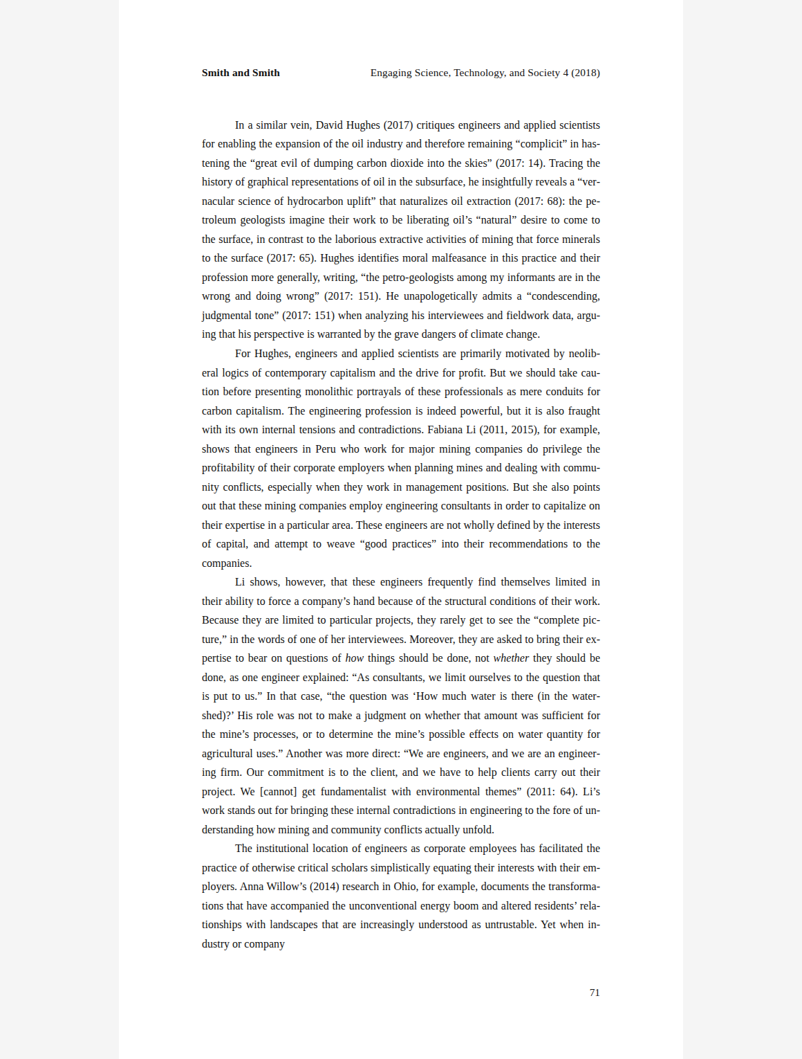Smith and Smith Engaging Science, Technology, and Society 4 (2018)
In a similar vein, David Hughes (2017) critiques engineers and applied scientists for enabling the expansion of the oil industry and therefore remaining “complicit” in hastening the “great evil of dumping carbon dioxide into the skies” (2017: 14). Tracing the history of graphical representations of oil in the subsurface, he insightfully reveals a “vernacular science of hydrocarbon uplift” that naturalizes oil extraction (2017: 68): the petroleum geologists imagine their work to be liberating oil’s “natural” desire to come to the surface, in contrast to the laborious extractive activities of mining that force minerals to the surface (2017: 65). Hughes identifies moral malfeasance in this practice and their profession more generally, writing, “the petro-geologists among my informants are in the wrong and doing wrong” (2017: 151). He unapologetically admits a “condescending, judgmental tone” (2017: 151) when analyzing his interviewees and fieldwork data, arguing that his perspective is warranted by the grave dangers of climate change.
For Hughes, engineers and applied scientists are primarily motivated by neoliberal logics of contemporary capitalism and the drive for profit. But we should take caution before presenting monolithic portrayals of these professionals as mere conduits for carbon capitalism. The engineering profession is indeed powerful, but it is also fraught with its own internal tensions and contradictions. Fabiana Li (2011, 2015), for example, shows that engineers in Peru who work for major mining companies do privilege the profitability of their corporate employers when planning mines and dealing with community conflicts, especially when they work in management positions. But she also points out that these mining companies employ engineering consultants in order to capitalize on their expertise in a particular area. These engineers are not wholly defined by the interests of capital, and attempt to weave “good practices” into their recommendations to the companies.
Li shows, however, that these engineers frequently find themselves limited in their ability to force a company’s hand because of the structural conditions of their work. Because they are limited to particular projects, they rarely get to see the “complete picture,” in the words of one of her interviewees. Moreover, they are asked to bring their expertise to bear on questions of how things should be done, not whether they should be done, as one engineer explained: “As consultants, we limit ourselves to the question that is put to us.” In that case, “the question was ‘How much water is there (in the watershed)?’ His role was not to make a judgment on whether that amount was sufficient for the mine’s processes, or to determine the mine’s possible effects on water quantity for agricultural uses.” Another was more direct: “We are engineers, and we are an engineering firm. Our commitment is to the client, and we have to help clients carry out their project. We [cannot] get fundamentalist with environmental themes” (2011: 64). Li’s work stands out for bringing these internal contradictions in engineering to the fore of understanding how mining and community conflicts actually unfold.
The institutional location of engineers as corporate employees has facilitated the practice of otherwise critical scholars simplistically equating their interests with their employers. Anna Willow’s (2014) research in Ohio, for example, documents the transformations that have accompanied the unconventional energy boom and altered residents’ relationships with landscapes that are increasingly understood as untrustable. Yet when industry or company
71